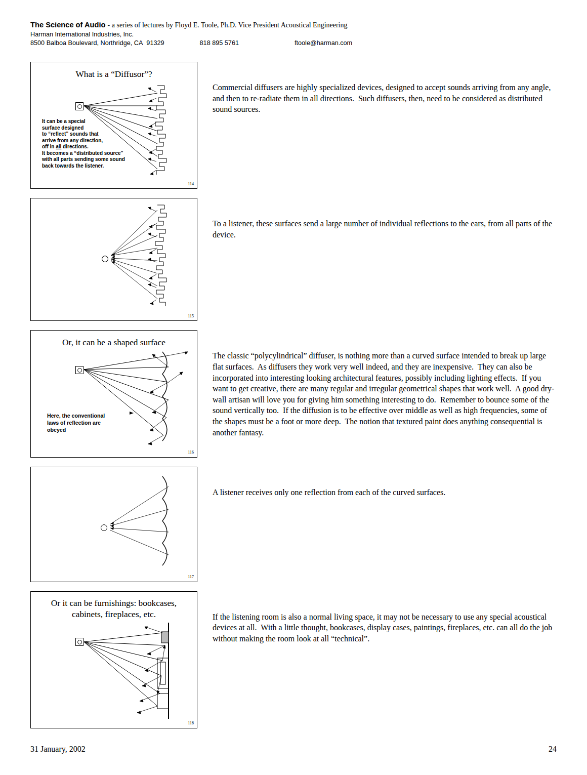The Science of Audio - a series of lectures by Floyd E. Toole, Ph.D. Vice President Acoustical Engineering
Harman International Industries, Inc.
8500 Balboa Boulevard, Northridge, CA 91329 818 895 5761 ftoole@harman.com
What is a “Diffusor”?
It can be a special
surface designed
to “reflect” sounds that
arrive from any direction,
off in all directions.
It becomes a “distributed source”
with all parts sending some sound
back towards the listener.
114
Commercial diffusers are highly specialized devices, designed to accept sounds arriving from any angle, and then to re-radiate them in all directions. Such diffusers, then, need to be considered as distributed sound sources.
115
To a listener, these surfaces send a large number of individual reflections to the ears, from all parts of the device.
Or, it can be a shaped surface
Here, the conventional
laws of reflection are
obeyed
116
The classic “polycylindrical” diffuser, is nothing more than a curved surface intended to break up large flat surfaces. As diffusers they work very well indeed, and they are inexpensive. They can also be incorporated into interesting looking architectural features, possibly including lighting effects. If you want to get creative, there are many regular and irregular geometrical shapes that work well. A good dry-wall artisan will love you for giving him something interesting to do. Remember to bounce some of the sound vertically too. If the diffusion is to be effective over middle as well as high frequencies, some of the shapes must be a foot or more deep. The notion that textured paint does anything consequential is another fantasy.
117
A listener receives only one reflection from each of the curved surfaces.
Or it can be furnishings: bookcases,
cabinets, fireplaces, etc.
118
If the listening room is also a normal living space, it may not be necessary to use any special acoustical devices at all. With a little thought, bookcases, display cases, paintings, fireplaces, etc. can all do the job without making the room look at all “technical”.
31 January, 2002
24